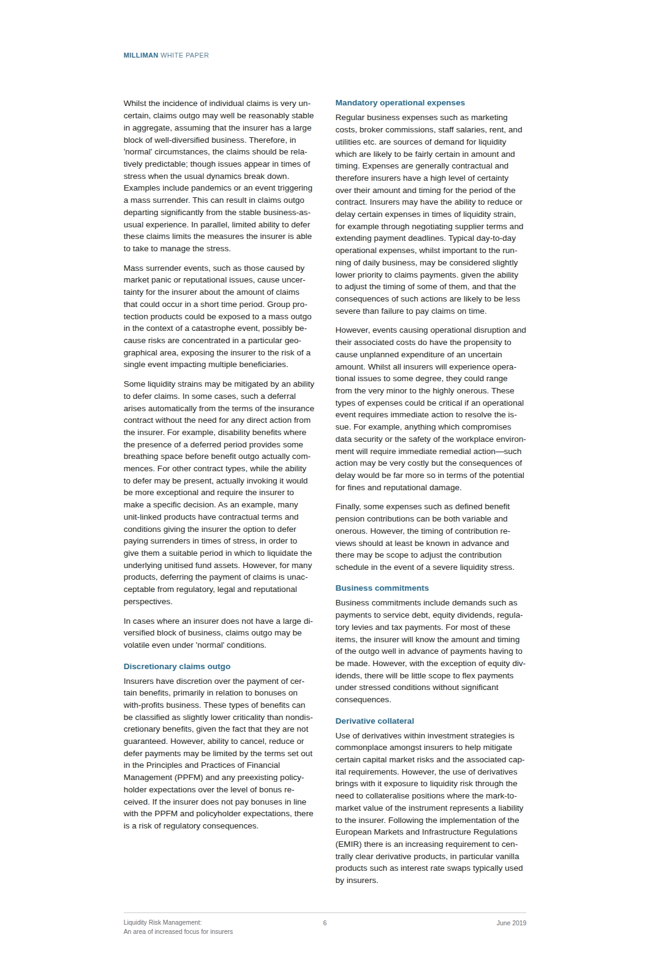MILLIMAN WHITE PAPER
Whilst the incidence of individual claims is very uncertain, claims outgo may well be reasonably stable in aggregate, assuming that the insurer has a large block of well-diversified business. Therefore, in 'normal' circumstances, the claims should be relatively predictable; though issues appear in times of stress when the usual dynamics break down. Examples include pandemics or an event triggering a mass surrender. This can result in claims outgo departing significantly from the stable business-as-usual experience. In parallel, limited ability to defer these claims limits the measures the insurer is able to take to manage the stress.
Mass surrender events, such as those caused by market panic or reputational issues, cause uncertainty for the insurer about the amount of claims that could occur in a short time period. Group protection products could be exposed to a mass outgo in the context of a catastrophe event, possibly because risks are concentrated in a particular geographical area, exposing the insurer to the risk of a single event impacting multiple beneficiaries.
Some liquidity strains may be mitigated by an ability to defer claims. In some cases, such a deferral arises automatically from the terms of the insurance contract without the need for any direct action from the insurer. For example, disability benefits where the presence of a deferred period provides some breathing space before benefit outgo actually commences. For other contract types, while the ability to defer may be present, actually invoking it would be more exceptional and require the insurer to make a specific decision. As an example, many unit-linked products have contractual terms and conditions giving the insurer the option to defer paying surrenders in times of stress, in order to give them a suitable period in which to liquidate the underlying unitised fund assets. However, for many products, deferring the payment of claims is unacceptable from regulatory, legal and reputational perspectives.
In cases where an insurer does not have a large diversified block of business, claims outgo may be volatile even under 'normal' conditions.
Discretionary claims outgo
Insurers have discretion over the payment of certain benefits, primarily in relation to bonuses on with-profits business. These types of benefits can be classified as slightly lower criticality than nondiscretionary benefits, given the fact that they are not guaranteed. However, ability to cancel, reduce or defer payments may be limited by the terms set out in the Principles and Practices of Financial Management (PPFM) and any preexisting policyholder expectations over the level of bonus received. If the insurer does not pay bonuses in line with the PPFM and policyholder expectations, there is a risk of regulatory consequences.
Mandatory operational expenses
Regular business expenses such as marketing costs, broker commissions, staff salaries, rent, and utilities etc. are sources of demand for liquidity which are likely to be fairly certain in amount and timing. Expenses are generally contractual and therefore insurers have a high level of certainty over their amount and timing for the period of the contract. Insurers may have the ability to reduce or delay certain expenses in times of liquidity strain, for example through negotiating supplier terms and extending payment deadlines. Typical day-to-day operational expenses, whilst important to the running of daily business, may be considered slightly lower priority to claims payments. given the ability to adjust the timing of some of them, and that the consequences of such actions are likely to be less severe than failure to pay claims on time.
However, events causing operational disruption and their associated costs do have the propensity to cause unplanned expenditure of an uncertain amount. Whilst all insurers will experience operational issues to some degree, they could range from the very minor to the highly onerous. These types of expenses could be critical if an operational event requires immediate action to resolve the issue. For example, anything which compromises data security or the safety of the workplace environment will require immediate remedial action—such action may be very costly but the consequences of delay would be far more so in terms of the potential for fines and reputational damage.
Finally, some expenses such as defined benefit pension contributions can be both variable and onerous. However, the timing of contribution reviews should at least be known in advance and there may be scope to adjust the contribution schedule in the event of a severe liquidity stress.
Business commitments
Business commitments include demands such as payments to service debt, equity dividends, regulatory levies and tax payments. For most of these items, the insurer will know the amount and timing of the outgo well in advance of payments having to be made. However, with the exception of equity dividends, there will be little scope to flex payments under stressed conditions without significant consequences.
Derivative collateral
Use of derivatives within investment strategies is commonplace amongst insurers to help mitigate certain capital market risks and the associated capital requirements. However, the use of derivatives brings with it exposure to liquidity risk through the need to collateralise positions where the mark-to-market value of the instrument represents a liability to the insurer. Following the implementation of the European Markets and Infrastructure Regulations (EMIR) there is an increasing requirement to centrally clear derivative products, in particular vanilla products such as interest rate swaps typically used by insurers.
Liquidity Risk Management:
An area of increased focus for insurers
6
June 2019